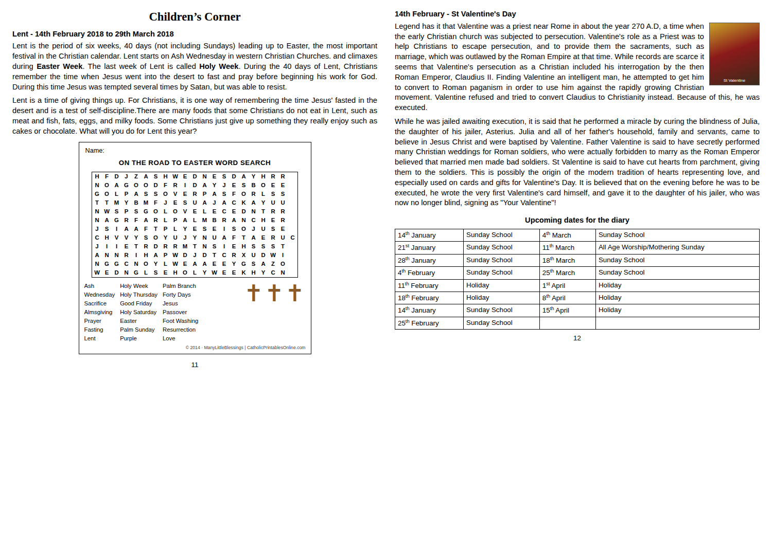Children’s Corner
Lent - 14th February 2018 to 29th March 2018
Lent is the period of six weeks, 40 days (not including Sundays) leading up to Easter, the most important festival in the Christian calendar. Lent starts on Ash Wednesday in western Christian Churches. and climaxes during Easter Week. The last week of Lent is called Holy Week. During the 40 days of Lent, Christians remember the time when Jesus went into the desert to fast and pray before beginning his work for God. During this time Jesus was tempted several times by Satan, but was able to resist.
Lent is a time of giving things up. For Christians, it is one way of remembering the time Jesus' fasted in the desert and is a test of self-discipline.There are many foods that some Christians do not eat in Lent, such as meat and fish, fats, eggs, and milky foods. Some Christians just give up something they really enjoy such as cakes or chocolate. What will you do for Lent this year?
Name:
ON THE ROAD TO EASTER WORD SEARCH
| H | F | D | J | Z | A | S | H | W | E | D | N | E | S | D | A | Y | H | R | R |
| N | O | A | G | O | O | D | F | R | I | D | A | Y | J | E | S | B | O | E | E |
| G | O | L | P | A | S | S | O | V | E | R | P | A | S | F | O | R | L | S | S |
| T | T | M | Y | B | M | F | J | E | S | U | A | J | A | C | K | A | Y | U | U |
| N | W | S | P | S | G | O | L | O | V | E | L | E | C | E | D | N | T | R | R |
| N | A | G | R | F | A | R | L | P | A | L | M | B | R | A | N | C | H | E | R |
| J | S | I | A | A | F | T | P | L | Y | E | S | E | I | S | O | J | U | S | E |
| C | H | V | V | Y | S | O | Y | U | J | Y | N | U | A | F | T | A | E | R | U | C |
| J | I | I | E | T | R | D | R | R | M | T | N | S | I | E | H | S | S | S | T |
| A | N | N | R | I | H | A | P | W | D | J | D | T | C | R | X | U | D | W | I |
| N | G | G | C | N | O | Y | L | W | E | A | A | E | E | Y | G | S | A | Z | O |
| W | E | D | N | G | L | S | E | H | O | L | Y | W | E | E | K | H | Y | C | N |
Ash
Wednesday
Sacrifice
Almsgiving
Prayer
Fasting
Lent
Holy Week
Holy Thursday
Good Friday
Holy Saturday
Easter
Palm Sunday
Purple
Palm Branch
Forty Days
Jesus
Passover
Foot Washing
Resurrection
Love
✝✝✝
© 2014 · ManyLittleBlessings | CatholicPrintablesOnline.com
11
14th February - St Valentine's Day
St Valentine
Legend has it that Valentine was a priest near Rome in about the year 270 A.D, a time when the early Christian church was subjected to persecution. Valentine's role as a Priest was to help Christians to escape persecution, and to provide them the sacraments, such as marriage, which was outlawed by the Roman Empire at that time. While records are scarce it seems that Valentine's persecution as a Christian included his interrogation by the then Roman Emperor, Claudius II. Finding Valentine an intelligent man, he attempted to get him to convert to Roman paganism in order to use him against the rapidly growing Christian movement. Valentine refused and tried to convert Claudius to Christianity instead. Because of this, he was executed.
While he was jailed awaiting execution, it is said that he performed a miracle by curing the blindness of Julia, the daughter of his jailer, Asterius. Julia and all of her father's household, family and servants, came to believe in Jesus Christ and were baptised by Valentine. Father Valentine is said to have secretly performed many Christian weddings for Roman soldiers, who were actually forbidden to marry as the Roman Emperor believed that married men made bad soldiers. St Valentine is said to have cut hearts from parchment, giving them to the soldiers. This is possibly the origin of the modern tradition of hearts representing love, and especially used on cards and gifts for Valentine's Day. It is believed that on the evening before he was to be executed, he wrote the very first Valentine's card himself, and gave it to the daughter of his jailer, who was now no longer blind, signing as "Your Valentine"!
Upcoming dates for the diary
| 14 th January | Sunday School | 4 th March | Sunday School |
| 21 st January | Sunday School | 11 th March | All Age Worship/Mothering Sunday |
| 28 th January | Sunday School | 18 th March | Sunday School |
| 4 th February | Sunday School | 25 th March | Sunday School |
| 11 th February | Holiday | 1 st April | Holiday |
| 18 th February | Holiday | 8 th April | Holiday |
| 14 th January | Sunday School | 15 th April | Holiday |
| 25 th February | Sunday School | | |
12